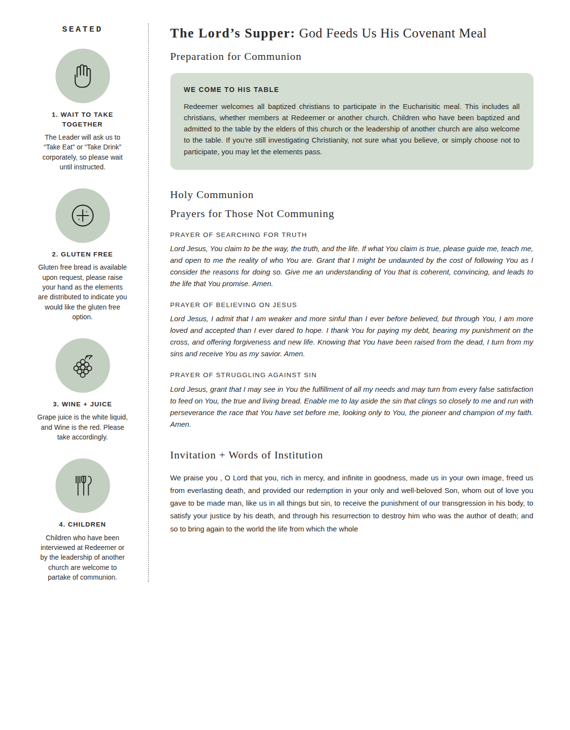Seated
1. Wait to take
together
The Leader will ask us to “Take Eat” or “Take Drink” corporately, so please wait until instructed.
2. Gluten free
Gluten free bread is available upon request, please raise your hand as the elements are distributed to indicate you would like the gluten free option.
3. Wine + juice
Grape juice is the white liquid, and Wine is the red. Please take accordingly.
4. Children
Children who have been interviewed at Redeemer or by the leadership of another church are welcome to partake of communion.
The Lord’s Supper: God Feeds Us His Covenant Meal
Preparation for Communion
We come to His table
Redeemer welcomes all baptized christians to participate in the Eucharisitic meal. This includes all christians, whether members at Redeemer or another church. Children who have been baptized and admitted to the table by the elders of this church or the leadership of another church are also welcome to the table. If you’re still investigating Christianity, not sure what you believe, or simply choose not to participate, you may let the elements pass.
Holy Communion
Prayers for Those Not Communing
Prayer of searching for truth
Lord Jesus, You claim to be the way, the truth, and the life. If what You claim is true, please guide me, teach me, and open to me the reality of who You are. Grant that I might be undaunted by the cost of following You as I consider the reasons for doing so. Give me an understanding of You that is coherent, convincing, and leads to the life that You promise. Amen.
Prayer of believing on Jesus
Lord Jesus, I admit that I am weaker and more sinful than I ever before believed, but through You, I am more loved and accepted than I ever dared to hope. I thank You for paying my debt, bearing my punishment on the cross, and offering forgiveness and new life. Knowing that You have been raised from the dead, I turn from my sins and receive You as my savior. Amen.
Prayer of struggling against sin
Lord Jesus, grant that I may see in You the fulfillment of all my needs and may turn from every false satisfaction to feed on You, the true and living bread. Enable me to lay aside the sin that clings so closely to me and run with perseverance the race that You have set before me, looking only to You, the pioneer and champion of my faith. Amen.
Invitation + Words of Institution
We praise you , O Lord that you, rich in mercy, and infinite in goodness, made us in your own image, freed us from everlasting death, and provided our redemption in your only and well-beloved Son, whom out of love you gave to be made man, like us in all things but sin, to receive the punishment of our transgression in his body, to satisfy your justice by his death, and through his resurrection to destroy him who was the author of death; and so to bring again to the world the life from which the whole